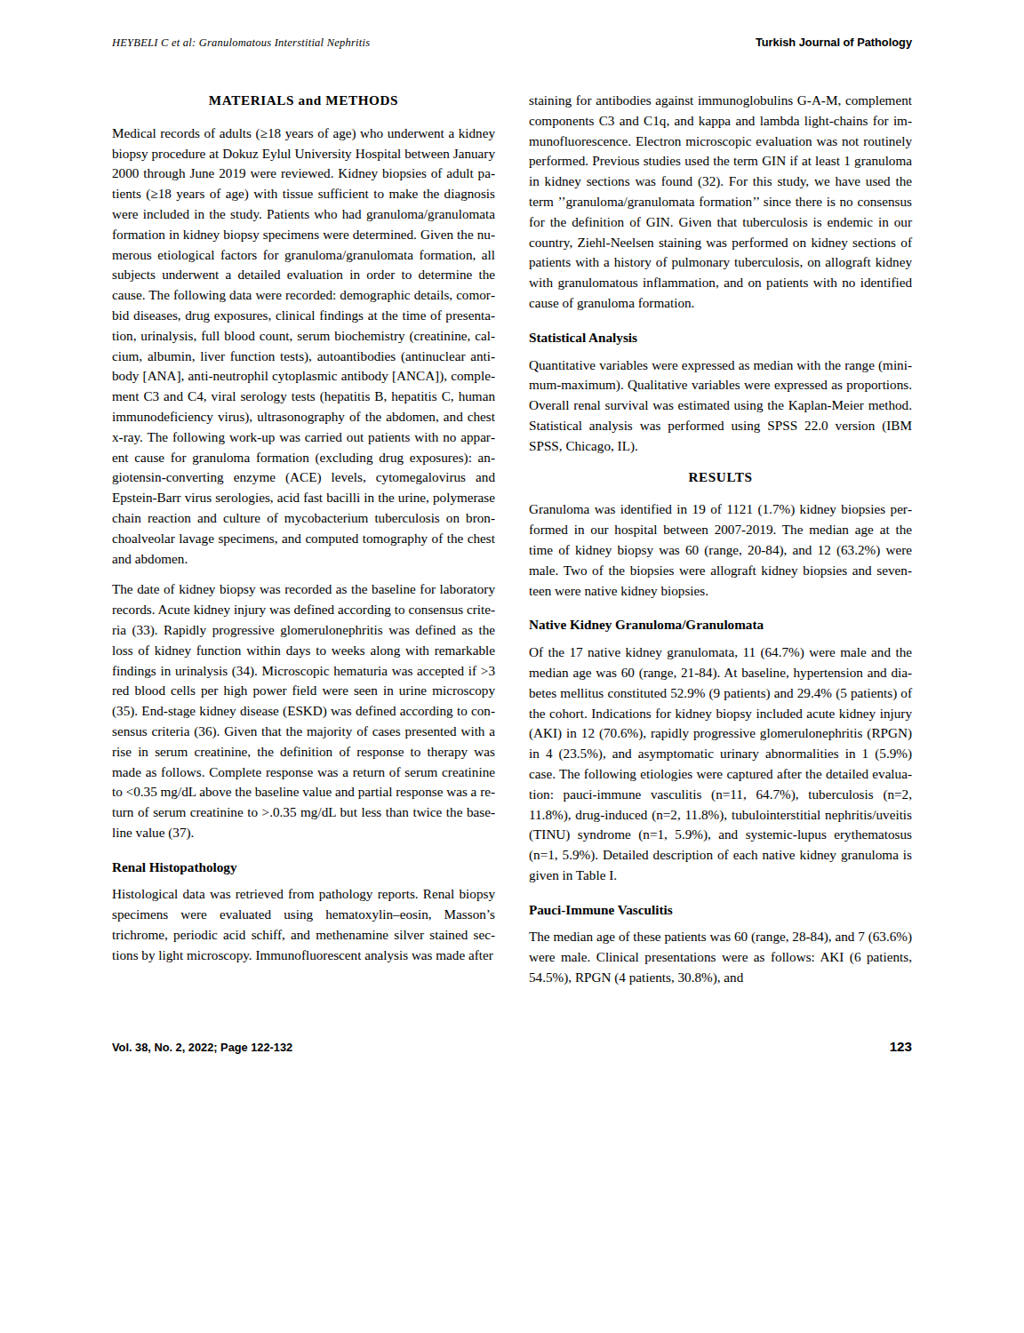HEYBELI C et al: Granulomatous Interstitial Nephritis
Turkish Journal of Pathology
MATERIALS and METHODS
Medical records of adults (≥18 years of age) who underwent a kidney biopsy procedure at Dokuz Eylul University Hospital between January 2000 through June 2019 were reviewed. Kidney biopsies of adult patients (≥18 years of age) with tissue sufficient to make the diagnosis were included in the study. Patients who had granuloma/granulomata formation in kidney biopsy specimens were determined. Given the numerous etiological factors for granuloma/granulomata formation, all subjects underwent a detailed evaluation in order to determine the cause. The following data were recorded: demographic details, comorbid diseases, drug exposures, clinical findings at the time of presentation, urinalysis, full blood count, serum biochemistry (creatinine, calcium, albumin, liver function tests), autoantibodies (antinuclear antibody [ANA], anti-neutrophil cytoplasmic antibody [ANCA]), complement C3 and C4, viral serology tests (hepatitis B, hepatitis C, human immunodeficiency virus), ultrasonography of the abdomen, and chest x-ray. The following work-up was carried out patients with no apparent cause for granuloma formation (excluding drug exposures): angiotensin-converting enzyme (ACE) levels, cytomegalovirus and Epstein-Barr virus serologies, acid fast bacilli in the urine, polymerase chain reaction and culture of mycobacterium tuberculosis on bronchoalveolar lavage specimens, and computed tomography of the chest and abdomen.
The date of kidney biopsy was recorded as the baseline for laboratory records. Acute kidney injury was defined according to consensus criteria (33). Rapidly progressive glomerulonephritis was defined as the loss of kidney function within days to weeks along with remarkable findings in urinalysis (34). Microscopic hematuria was accepted if >3 red blood cells per high power field were seen in urine microscopy (35). End-stage kidney disease (ESKD) was defined according to consensus criteria (36). Given that the majority of cases presented with a rise in serum creatinine, the definition of response to therapy was made as follows. Complete response was a return of serum creatinine to <0.35 mg/dL above the baseline value and partial response was a return of serum creatinine to >.0.35 mg/dL but less than twice the baseline value (37).
Renal Histopathology
Histological data was retrieved from pathology reports. Renal biopsy specimens were evaluated using hematoxylin–eosin, Masson’s trichrome, periodic acid schiff, and methenamine silver stained sections by light microscopy. Immunofluorescent analysis was made after
staining for antibodies against immunoglobulins G-A-M, complement components C3 and C1q, and kappa and lambda light-chains for immunofluorescence. Electron microscopic evaluation was not routinely performed. Previous studies used the term GIN if at least 1 granuloma in kidney sections was found (32). For this study, we have used the term ’’granuloma/granulomata formation’’ since there is no consensus for the definition of GIN. Given that tuberculosis is endemic in our country, Ziehl-Neelsen staining was performed on kidney sections of patients with a history of pulmonary tuberculosis, on allograft kidney with granulomatous inflammation, and on patients with no identified cause of granuloma formation.
Statistical Analysis
Quantitative variables were expressed as median with the range (minimum-maximum). Qualitative variables were expressed as proportions. Overall renal survival was estimated using the Kaplan-Meier method. Statistical analysis was performed using SPSS 22.0 version (IBM SPSS, Chicago, IL).
RESULTS
Granuloma was identified in 19 of 1121 (1.7%) kidney biopsies performed in our hospital between 2007-2019. The median age at the time of kidney biopsy was 60 (range, 20-84), and 12 (63.2%) were male. Two of the biopsies were allograft kidney biopsies and seventeen were native kidney biopsies.
Native Kidney Granuloma/Granulomata
Of the 17 native kidney granulomata, 11 (64.7%) were male and the median age was 60 (range, 21-84). At baseline, hypertension and diabetes mellitus constituted 52.9% (9 patients) and 29.4% (5 patients) of the cohort. Indications for kidney biopsy included acute kidney injury (AKI) in 12 (70.6%), rapidly progressive glomerulonephritis (RPGN) in 4 (23.5%), and asymptomatic urinary abnormalities in 1 (5.9%) case. The following etiologies were captured after the detailed evaluation: pauci-immune vasculitis (n=11, 64.7%), tuberculosis (n=2, 11.8%), drug-induced (n=2, 11.8%), tubulointerstitial nephritis/uveitis (TINU) syndrome (n=1, 5.9%), and systemic-lupus erythematosus (n=1, 5.9%). Detailed description of each native kidney granuloma is given in Table I.
Pauci-Immune Vasculitis
The median age of these patients was 60 (range, 28-84), and 7 (63.6%) were male. Clinical presentations were as follows: AKI (6 patients, 54.5%), RPGN (4 patients, 30.8%), and
Vol. 38, No. 2, 2022; Page 122-132
123